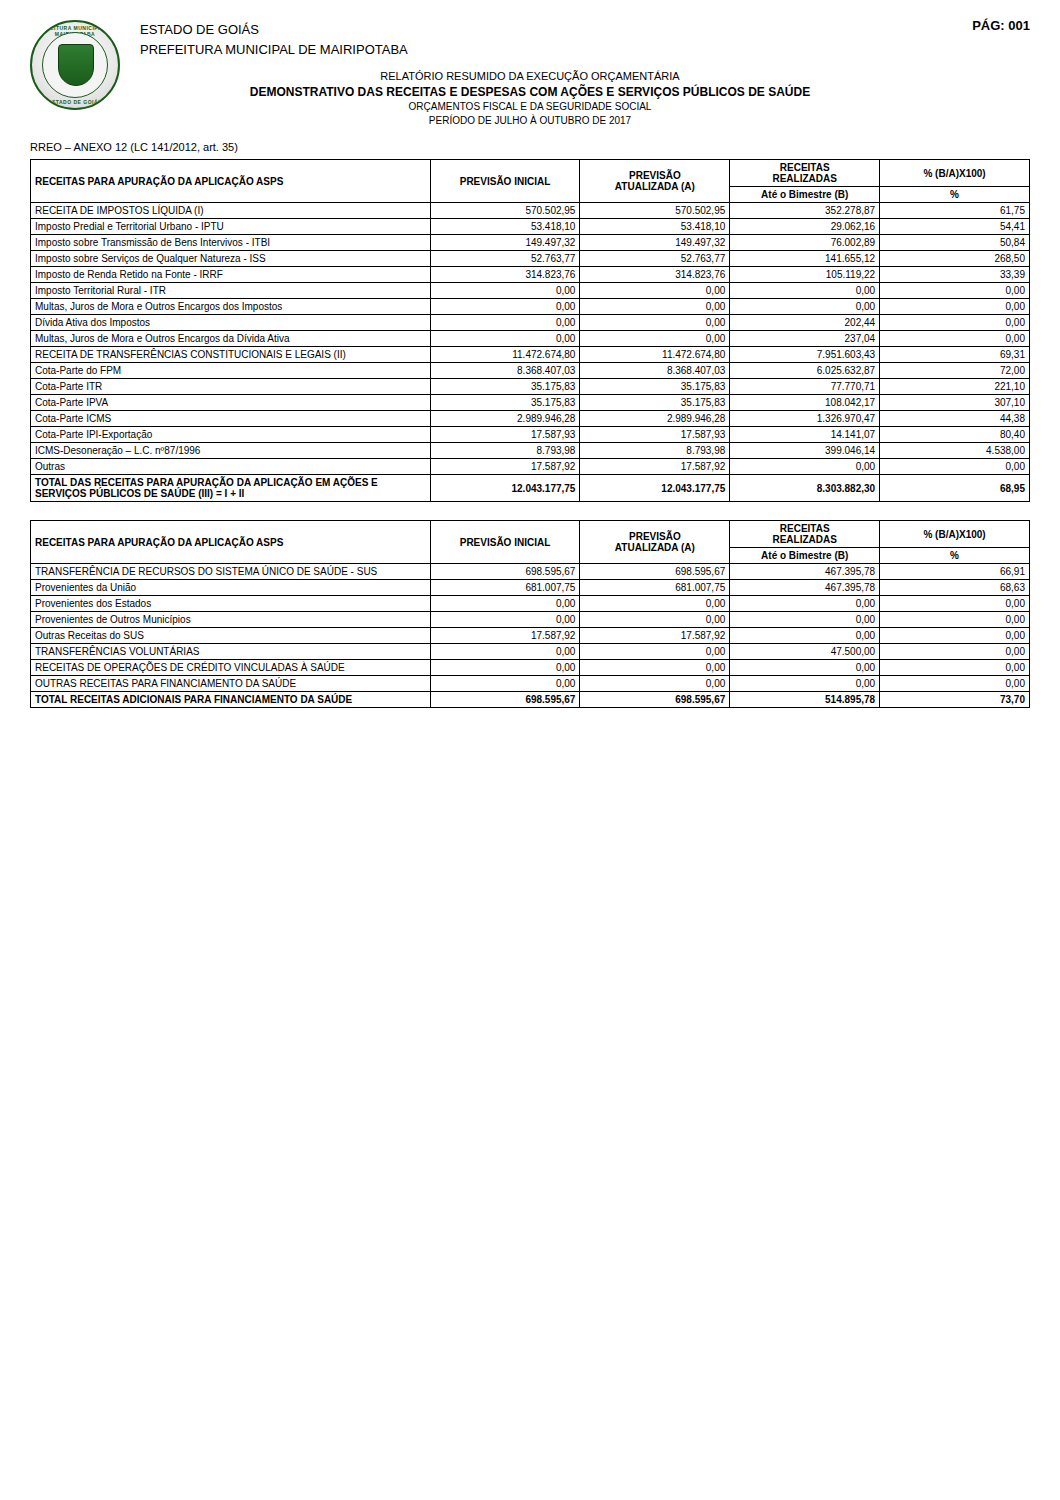PÁG: 001
PREFEITURA MUNICIPAL DE MAIRIPOTABA
ESTADO DE GOIÁS
ESTADO DE GOIÁS
PREFEITURA MUNICIPAL DE MAIRIPOTABA
RELATÓRIO RESUMIDO DA EXECUÇÃO ORÇAMENTÁRIA
DEMONSTRATIVO DAS RECEITAS E DESPESAS COM AÇÕES E SERVIÇOS PÚBLICOS DE SAÚDE
ORÇAMENTOS FISCAL E DA SEGURIDADE SOCIAL
PERÍODO DE JULHO À OUTUBRO DE 2017
RREO – ANEXO 12 (LC 141/2012, art. 35)
| RECEITAS PARA APURAÇÃO DA APLICAÇÃO ASPS | PREVISÃO INICIAL | PREVISÃO ATUALIZADA (A) | RECEITAS REALIZADAS | % (B/A)X100) |
| --- | --- | --- | --- | --- |
| Até o Bimestre (B) | % |
| RECEITA DE IMPOSTOS LÍQUIDA (I) | 570.502,95 | 570.502,95 | 352.278,87 | 61,75 |
| Imposto Predial e Territorial Urbano - IPTU | 53.418,10 | 53.418,10 | 29.062,16 | 54,41 |
| Imposto sobre Transmissão de Bens Intervivos - ITBI | 149.497,32 | 149.497,32 | 76.002,89 | 50,84 |
| Imposto sobre Serviços de Qualquer Natureza - ISS | 52.763,77 | 52.763,77 | 141.655,12 | 268,50 |
| Imposto de Renda Retido na Fonte - IRRF | 314.823,76 | 314.823,76 | 105.119,22 | 33,39 |
| Imposto Territorial Rural - ITR | 0,00 | 0,00 | 0,00 | 0,00 |
| Multas, Juros de Mora e Outros Encargos dos Impostos | 0,00 | 0,00 | 0,00 | 0,00 |
| Dívida Ativa dos Impostos | 0,00 | 0,00 | 202,44 | 0,00 |
| Multas, Juros de Mora e Outros Encargos da Dívida Ativa | 0,00 | 0,00 | 237,04 | 0,00 |
| RECEITA DE TRANSFERÊNCIAS CONSTITUCIONAIS E LEGAIS (II) | 11.472.674,80 | 11.472.674,80 | 7.951.603,43 | 69,31 |
| Cota-Parte do FPM | 8.368.407,03 | 8.368.407,03 | 6.025.632,87 | 72,00 |
| Cota-Parte ITR | 35.175,83 | 35.175,83 | 77.770,71 | 221,10 |
| Cota-Parte IPVA | 35.175,83 | 35.175,83 | 108.042,17 | 307,10 |
| Cota-Parte ICMS | 2.989.946,28 | 2.989.946,28 | 1.326.970,47 | 44,38 |
| Cota-Parte IPI-Exportação | 17.587,93 | 17.587,93 | 14.141,07 | 80,40 |
| ICMS-Desoneração – L.C. nº87/1996 | 8.793,98 | 8.793,98 | 399.046,14 | 4.538,00 |
| Outras | 17.587,92 | 17.587,92 | 0,00 | 0,00 |
| TOTAL DAS RECEITAS PARA APURAÇÃO DA APLICAÇÃO EM AÇÕES E SERVIÇOS PÚBLICOS DE SAÚDE (III) = I + II | 12.043.177,75 | 12.043.177,75 | 8.303.882,30 | 68,95 |
| RECEITAS PARA APURAÇÃO DA APLICAÇÃO ASPS | PREVISÃO INICIAL | PREVISÃO ATUALIZADA (A) | RECEITAS REALIZADAS | % (B/A)X100) |
| --- | --- | --- | --- | --- |
| Até o Bimestre (B) | % |
| TRANSFERÊNCIA DE RECURSOS DO SISTEMA ÚNICO DE SAÚDE - SUS | 698.595,67 | 698.595,67 | 467.395,78 | 66,91 |
| Provenientes da União | 681.007,75 | 681.007,75 | 467.395,78 | 68,63 |
| Provenientes dos Estados | 0,00 | 0,00 | 0,00 | 0,00 |
| Provenientes de Outros Municípios | 0,00 | 0,00 | 0,00 | 0,00 |
| Outras Receitas do SUS | 17.587,92 | 17.587,92 | 0,00 | 0,00 |
| TRANSFERÊNCIAS VOLUNTÁRIAS | 0,00 | 0,00 | 47.500,00 | 0,00 |
| RECEITAS DE OPERAÇÕES DE CRÉDITO VINCULADAS À SAÚDE | 0,00 | 0,00 | 0,00 | 0,00 |
| OUTRAS RECEITAS PARA FINANCIAMENTO DA SAÚDE | 0,00 | 0,00 | 0,00 | 0,00 |
| TOTAL RECEITAS ADICIONAIS PARA FINANCIAMENTO DA SAÚDE | 698.595,67 | 698.595,67 | 514.895,78 | 73,70 |